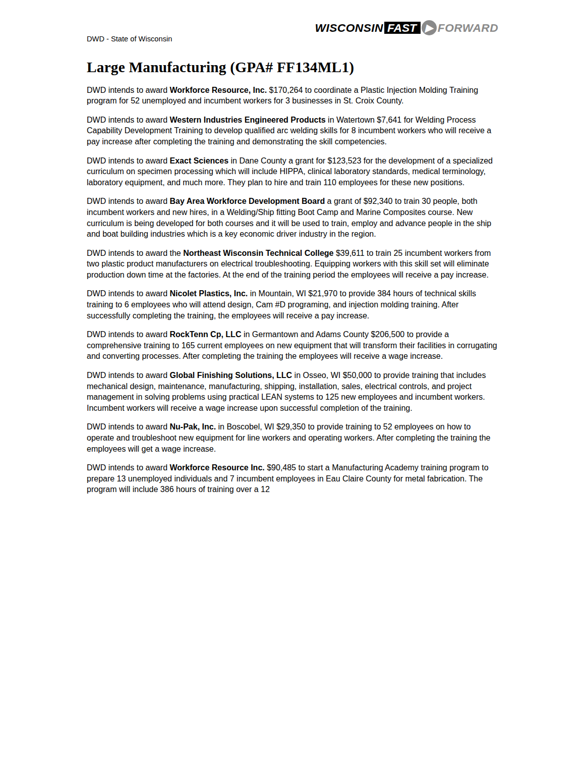WISCONSIN FAST▶FORWARD
DWD - State of Wisconsin
Large Manufacturing (GPA# FF134ML1)
DWD intends to award Workforce Resource, Inc. $170,264 to coordinate a Plastic Injection Molding Training program for 52 unemployed and incumbent workers for 3 businesses in St. Croix County.
DWD intends to award Western Industries Engineered Products in Watertown $7,641 for Welding Process Capability Development Training to develop qualified arc welding skills for 8 incumbent workers who will receive a pay increase after completing the training and demonstrating the skill competencies.
DWD intends to award Exact Sciences in Dane County a grant for $123,523 for the development of a specialized curriculum on specimen processing which will include HIPPA, clinical laboratory standards, medical terminology, laboratory equipment, and much more. They plan to hire and train 110 employees for these new positions.
DWD intends to award Bay Area Workforce Development Board a grant of $92,340 to train 30 people, both incumbent workers and new hires, in a Welding/Ship fitting Boot Camp and Marine Composites course. New curriculum is being developed for both courses and it will be used to train, employ and advance people in the ship and boat building industries which is a key economic driver industry in the region.
DWD intends to award the Northeast Wisconsin Technical College $39,611 to train 25 incumbent workers from two plastic product manufacturers on electrical troubleshooting. Equipping workers with this skill set will eliminate production down time at the factories. At the end of the training period the employees will receive a pay increase.
DWD intends to award Nicolet Plastics, Inc. in Mountain, WI $21,970 to provide 384 hours of technical skills training to 6 employees who will attend design, Cam #D programing, and injection molding training. After successfully completing the training, the employees will receive a pay increase.
DWD intends to award RockTenn Cp, LLC in Germantown and Adams County $206,500 to provide a comprehensive training to 165 current employees on new equipment that will transform their facilities in corrugating and converting processes. After completing the training the employees will receive a wage increase.
DWD intends to award Global Finishing Solutions, LLC in Osseo, WI $50,000 to provide training that includes mechanical design, maintenance, manufacturing, shipping, installation, sales, electrical controls, and project management in solving problems using practical LEAN systems to 125 new employees and incumbent workers. Incumbent workers will receive a wage increase upon successful completion of the training.
DWD intends to award Nu-Pak, Inc. in Boscobel, WI $29,350 to provide training to 52 employees on how to operate and troubleshoot new equipment for line workers and operating workers. After completing the training the employees will get a wage increase.
DWD intends to award Workforce Resource Inc. $90,485 to start a Manufacturing Academy training program to prepare 13 unemployed individuals and 7 incumbent employees in Eau Claire County for metal fabrication. The program will include 386 hours of training over a 12